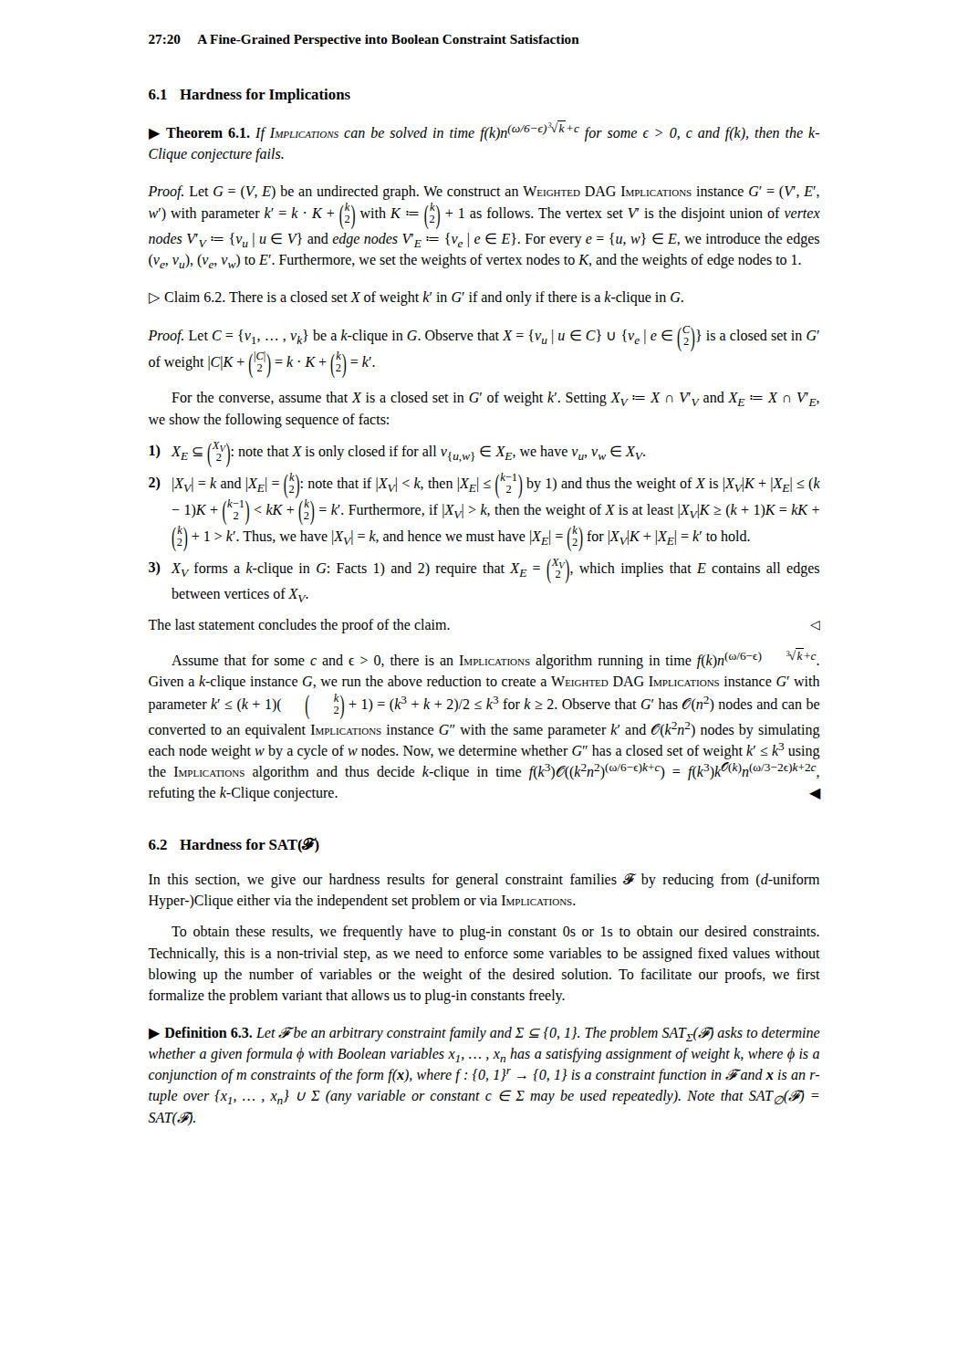27:20 A Fine-Grained Perspective into Boolean Constraint Satisfaction
6.1 Hardness for Implications
▶Theorem 6.1. If Implications can be solved in time f(k)n(ω/6−ϵ)3√k+c for some ϵ > 0, c and f(k), then the k-Clique conjecture fails.
Proof. Let G = (V, E) be an undirected graph. We construct an Weighted DAG Implications instance G′ = (V′, E′, w′) with parameter k′ = k · K + k 2 with K ≔ k 2 + 1 as follows. The vertex set V′ is the disjoint union of vertex nodes V′V ≔ {vu | u ∈ V} and edge nodes V′E ≔ {ve | e ∈ E}. For every e = {u, w} ∈ E, we introduce the edges (ve, vu), (ve, vw) to E′. Furthermore, we set the weights of vertex nodes to K, and the weights of edge nodes to 1.
▷Claim 6.2. There is a closed set X of weight k′ in G′ if and only if there is a k-clique in G.
Proof. Let C = {v1, … , vk} be a k-clique in G. Observe that X = {vu | u ∈ C} ∪ {ve | e ∈ C 2} is a closed set in G′ of weight |C|K + |C|2 = k · K + k 2 = k′.
For the converse, assume that X is a closed set in G′ of weight k′. Setting XV ≔ X ∩ V′V and XE ≔ X ∩ V′E, we show the following sequence of facts:
1) XE ⊆ XV 2: note that X is only closed if for all v{u,w} ∈ XE, we have vu, vw ∈ XV.
2) |XV| = k and |XE| = k 2: note that if |XV| < k, then |XE| ≤ k−12 by 1) and thus the weight of X is |XV|K + |XE| ≤ (k − 1)K + k−12 < kK + k 2 = k′. Furthermore, if |XV| > k, then the weight of X is at least |XV|K ≥ (k + 1)K = kK + k 2 + 1 > k′. Thus, we have |XV| = k, and hence we must have |XE| = k 2 for |XV|K + |XE| = k′ to hold.
3) XV forms a k-clique in G: Facts 1) and 2) require that XE = XV 2, which implies that E contains all edges between vertices of XV.
The last statement concludes the proof of the claim. ◁
Assume that for some c and ϵ > 0, there is an Implications algorithm running in time f(k)n(ω/6−ϵ)3√k+c. Given a k-clique instance G, we run the above reduction to create a Weighted DAG Implications instance G′ with parameter k′ ≤ (k + 1)(k 2 + 1) = (k3 + k + 2)/2 ≤ k3 for k ≥ 2. Observe that G′ has 𝒪(n2) nodes and can be converted to an equivalent Implications instance G″ with the same parameter k′ and 𝒪(k2n2) nodes by simulating each node weight w by a cycle of w nodes. Now, we determine whether G″ has a closed set of weight k′ ≤ k3 using the Implications algorithm and thus decide k-clique in time f(k3)𝒪((k2n2)(ω/6−ϵ)k+c) = f(k3)k𝒪(k)n(ω/3−2ϵ)k+2c, refuting the k-Clique conjecture. ◀
6.2 Hardness for SAT(𝓕)
In this section, we give our hardness results for general constraint families 𝓕 by reducing from (d-uniform Hyper-)Clique either via the independent set problem or via Implications.
To obtain these results, we frequently have to plug-in constant 0s or 1s to obtain our desired constraints. Technically, this is a non-trivial step, as we need to enforce some variables to be assigned fixed values without blowing up the number of variables or the weight of the desired solution. To facilitate our proofs, we first formalize the problem variant that allows us to plug-in constants freely.
▶Definition 6.3. Let 𝓕 be an arbitrary constraint family and Σ ⊆ {0, 1}. The problem SATΣ(𝓕) asks to determine whether a given formula ϕ with Boolean variables x1, … , xn has a satisfying assignment of weight k, where ϕ is a conjunction of m constraints of the form f(x), where f : {0, 1}r → {0, 1} is a constraint function in 𝓕 and x is an r-tuple over {x1, … , xn} ∪ Σ (any variable or constant c ∈ Σ may be used repeatedly). Note that SAT∅(𝓕) = SAT(𝓕).